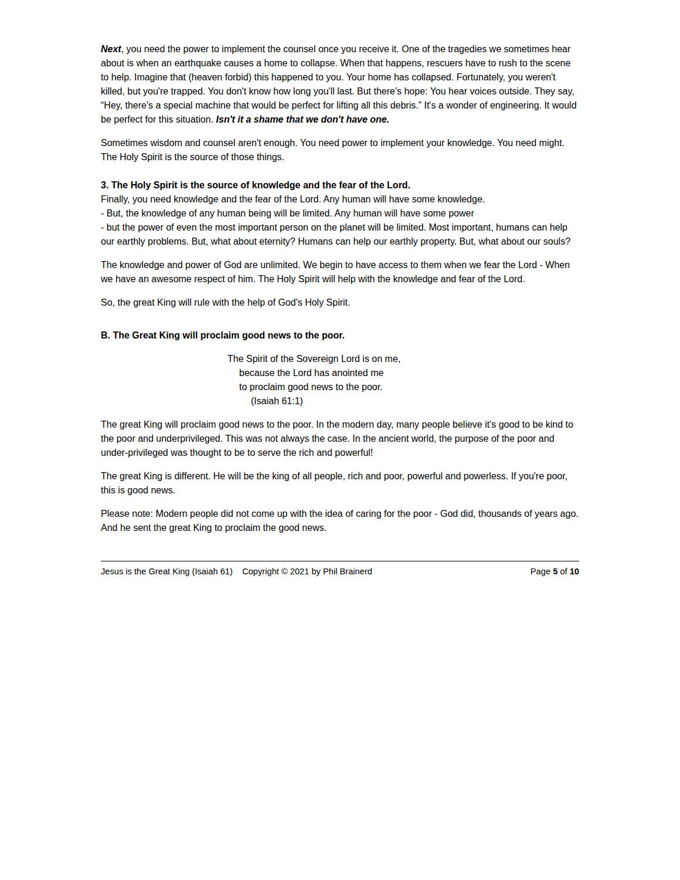Next, you need the power to implement the counsel once you receive it. One of the tragedies we sometimes hear about is when an earthquake causes a home to collapse. When that happens, rescuers have to rush to the scene to help. Imagine that (heaven forbid) this happened to you. Your home has collapsed. Fortunately, you weren't killed, but you're trapped. You don't know how long you'll last. But there's hope: You hear voices outside. They say, “Hey, there's a special machine that would be perfect for lifting all this debris.” It's a wonder of engineering. It would be perfect for this situation. Isn't it a shame that we don't have one.
Sometimes wisdom and counsel aren't enough. You need power to implement your knowledge. You need might. The Holy Spirit is the source of those things.
3. The Holy Spirit is the source of knowledge and the fear of the Lord.
Finally, you need knowledge and the fear of the Lord. Any human will have some knowledge.
- But, the knowledge of any human being will be limited. Any human will have some power
- but the power of even the most important person on the planet will be limited. Most important, humans can help our earthly problems. But, what about eternity? Humans can help our earthly property. But, what about our souls?
The knowledge and power of God are unlimited. We begin to have access to them when we fear the Lord - When we have an awesome respect of him. The Holy Spirit will help with the knowledge and fear of the Lord.
So, the great King will rule with the help of God's Holy Spirit.
B. The Great King will proclaim good news to the poor.
The Spirit of the Sovereign Lord is on me,
because the Lord has anointed me to proclaim good news to the poor. (Isaiah 61:1)
The great King will proclaim good news to the poor. In the modern day, many people believe it's good to be kind to the poor and underprivileged. This was not always the case. In the ancient world, the purpose of the poor and under-privileged was thought to be to serve the rich and powerful!
The great King is different. He will be the king of all people, rich and poor, powerful and powerless. If you're poor, this is good news.
Please note: Modern people did not come up with the idea of caring for the poor - God did, thousands of years ago. And he sent the great King to proclaim the good news.
Jesus is the Great King (Isaiah 61) Copyright © 2021 by Phil Brainerd Page 5 of 10